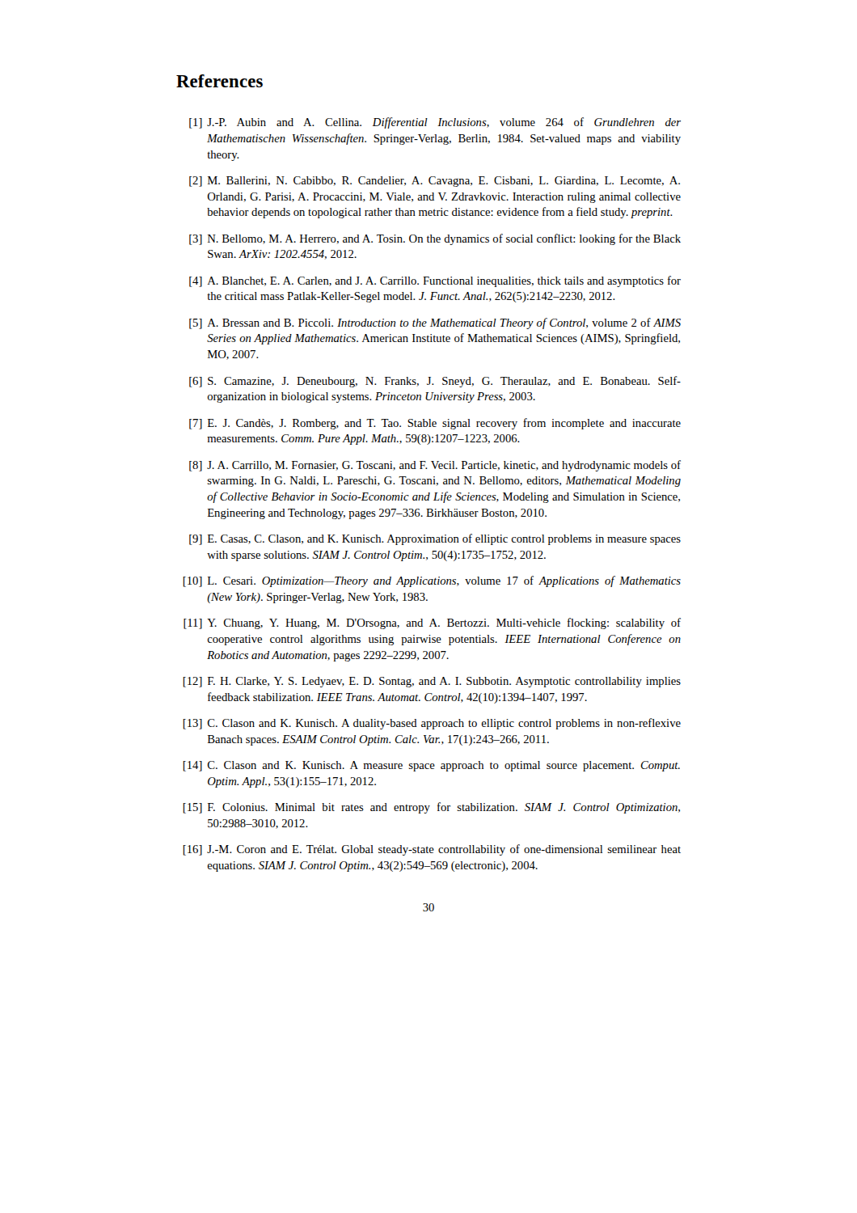References
[1] J.-P. Aubin and A. Cellina. Differential Inclusions, volume 264 of Grundlehren der Mathematischen Wissenschaften. Springer-Verlag, Berlin, 1984. Set-valued maps and viability theory.
[2] M. Ballerini, N. Cabibbo, R. Candelier, A. Cavagna, E. Cisbani, L. Giardina, L. Lecomte, A. Orlandi, G. Parisi, A. Procaccini, M. Viale, and V. Zdravkovic. Interaction ruling animal collective behavior depends on topological rather than metric distance: evidence from a field study. preprint.
[3] N. Bellomo, M. A. Herrero, and A. Tosin. On the dynamics of social conflict: looking for the Black Swan. ArXiv: 1202.4554, 2012.
[4] A. Blanchet, E. A. Carlen, and J. A. Carrillo. Functional inequalities, thick tails and asymptotics for the critical mass Patlak-Keller-Segel model. J. Funct. Anal., 262(5):2142–2230, 2012.
[5] A. Bressan and B. Piccoli. Introduction to the Mathematical Theory of Control, volume 2 of AIMS Series on Applied Mathematics. American Institute of Mathematical Sciences (AIMS), Springfield, MO, 2007.
[6] S. Camazine, J. Deneubourg, N. Franks, J. Sneyd, G. Theraulaz, and E. Bonabeau. Self-organization in biological systems. Princeton University Press, 2003.
[7] E. J. Candès, J. Romberg, and T. Tao. Stable signal recovery from incomplete and inaccurate measurements. Comm. Pure Appl. Math., 59(8):1207–1223, 2006.
[8] J. A. Carrillo, M. Fornasier, G. Toscani, and F. Vecil. Particle, kinetic, and hydrodynamic models of swarming. In G. Naldi, L. Pareschi, G. Toscani, and N. Bellomo, editors, Mathematical Modeling of Collective Behavior in Socio-Economic and Life Sciences, Modeling and Simulation in Science, Engineering and Technology, pages 297–336. Birkhäuser Boston, 2010.
[9] E. Casas, C. Clason, and K. Kunisch. Approximation of elliptic control problems in measure spaces with sparse solutions. SIAM J. Control Optim., 50(4):1735–1752, 2012.
[10] L. Cesari. Optimization—Theory and Applications, volume 17 of Applications of Mathematics (New York). Springer-Verlag, New York, 1983.
[11] Y. Chuang, Y. Huang, M. D'Orsogna, and A. Bertozzi. Multi-vehicle flocking: scalability of cooperative control algorithms using pairwise potentials. IEEE International Conference on Robotics and Automation, pages 2292–2299, 2007.
[12] F. H. Clarke, Y. S. Ledyaev, E. D. Sontag, and A. I. Subbotin. Asymptotic controllability implies feedback stabilization. IEEE Trans. Automat. Control, 42(10):1394–1407, 1997.
[13] C. Clason and K. Kunisch. A duality-based approach to elliptic control problems in non-reflexive Banach spaces. ESAIM Control Optim. Calc. Var., 17(1):243–266, 2011.
[14] C. Clason and K. Kunisch. A measure space approach to optimal source placement. Comput. Optim. Appl., 53(1):155–171, 2012.
[15] F. Colonius. Minimal bit rates and entropy for stabilization. SIAM J. Control Optimization, 50:2988–3010, 2012.
[16] J.-M. Coron and E. Trélat. Global steady-state controllability of one-dimensional semilinear heat equations. SIAM J. Control Optim., 43(2):549–569 (electronic), 2004.
30